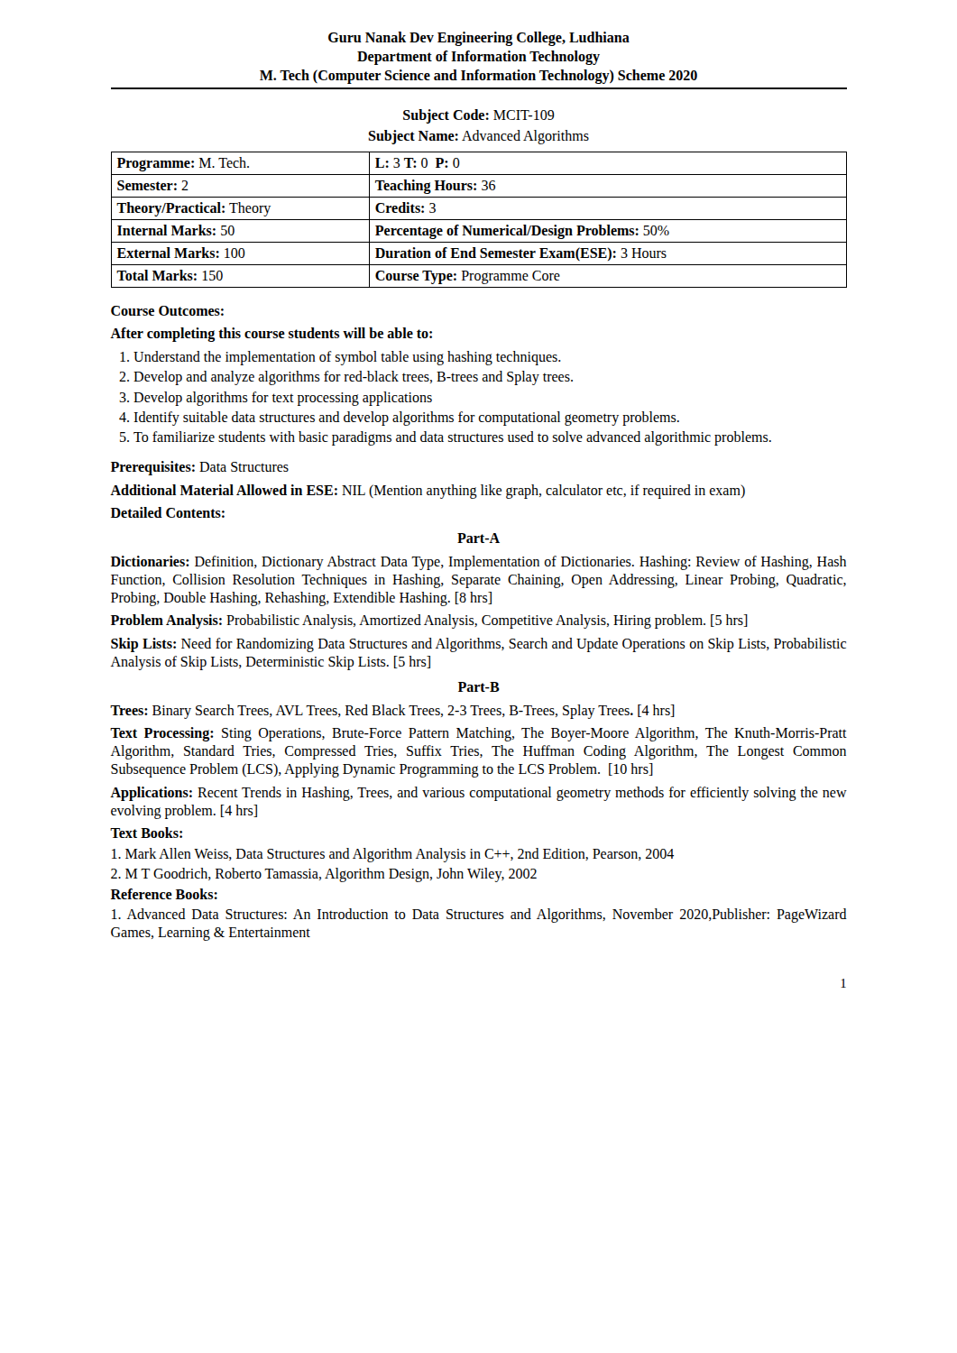Guru Nanak Dev Engineering College, Ludhiana Department of Information Technology M. Tech (Computer Science and Information Technology) Scheme 2020
Subject Code: MCIT-109
Subject Name: Advanced Algorithms
| Programme: M. Tech. | L: 3 T: 0 P: 0 |
| Semester: 2 | Teaching Hours: 36 |
| Theory/Practical: Theory | Credits: 3 |
| Internal Marks: 50 | Percentage of Numerical/Design Problems: 50% |
| External Marks: 100 | Duration of End Semester Exam(ESE): 3 Hours |
| Total Marks: 150 | Course Type: Programme Core |
Course Outcomes:
After completing this course students will be able to:
Understand the implementation of symbol table using hashing techniques.
Develop and analyze algorithms for red-black trees, B-trees and Splay trees.
Develop algorithms for text processing applications
Identify suitable data structures and develop algorithms for computational geometry problems.
To familiarize students with basic paradigms and data structures used to solve advanced algorithmic problems.
Prerequisites: Data Structures
Additional Material Allowed in ESE: NIL (Mention anything like graph, calculator etc, if required in exam)
Detailed Contents:
Part-A
Dictionaries: Definition, Dictionary Abstract Data Type, Implementation of Dictionaries. Hashing: Review of Hashing, Hash Function, Collision Resolution Techniques in Hashing, Separate Chaining, Open Addressing, Linear Probing, Quadratic, Probing, Double Hashing, Rehashing, Extendible Hashing. [8 hrs]
Problem Analysis: Probabilistic Analysis, Amortized Analysis, Competitive Analysis, Hiring problem. [5 hrs]
Skip Lists: Need for Randomizing Data Structures and Algorithms, Search and Update Operations on Skip Lists, Probabilistic Analysis of Skip Lists, Deterministic Skip Lists. [5 hrs]
Part-B
Trees: Binary Search Trees, AVL Trees, Red Black Trees, 2-3 Trees, B-Trees, Splay Trees. [4 hrs]
Text Processing: Sting Operations, Brute-Force Pattern Matching, The Boyer-Moore Algorithm, The Knuth-Morris-Pratt Algorithm, Standard Tries, Compressed Tries, Suffix Tries, The Huffman Coding Algorithm, The Longest Common Subsequence Problem (LCS), Applying Dynamic Programming to the LCS Problem. [10 hrs]
Applications: Recent Trends in Hashing, Trees, and various computational geometry methods for efficiently solving the new evolving problem. [4 hrs]
Text Books:
1. Mark Allen Weiss, Data Structures and Algorithm Analysis in C++, 2nd Edition, Pearson, 2004
2. M T Goodrich, Roberto Tamassia, Algorithm Design, John Wiley, 2002
Reference Books:
1. Advanced Data Structures: An Introduction to Data Structures and Algorithms, November 2020,Publisher: PageWizard Games, Learning & Entertainment
1